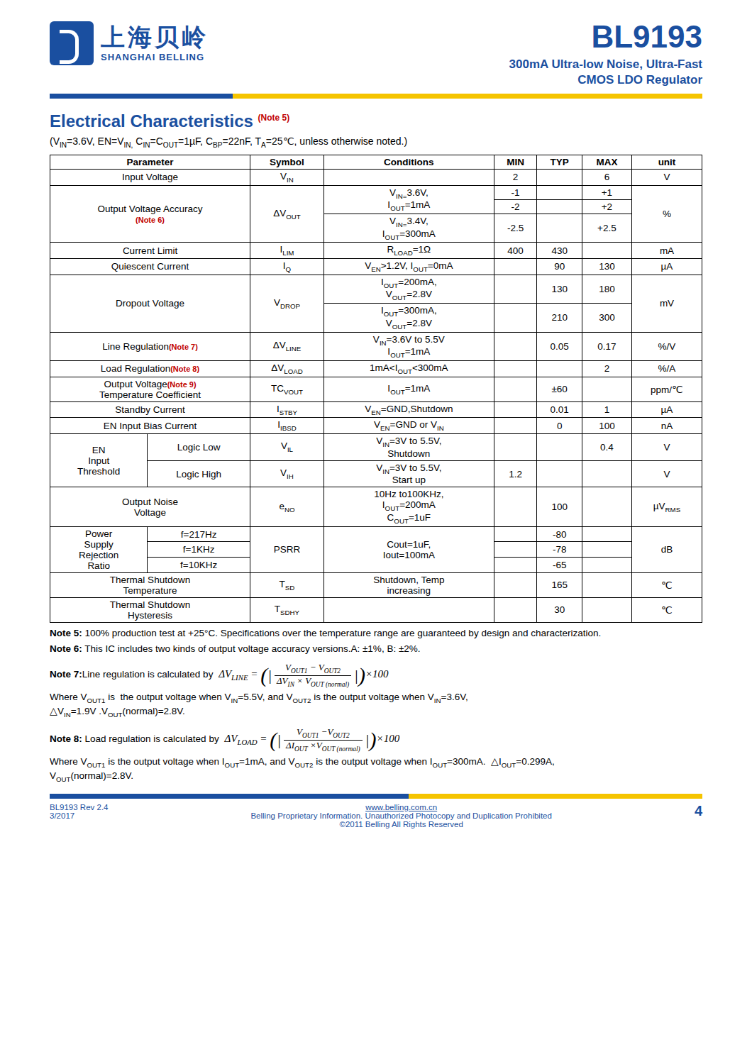上海贝岭
SHANGHAI BELLING
BL9193
300mA Ultra-low Noise, Ultra-Fast
CMOS LDO Regulator
Electrical Characteristics (Note 5)
(VIN=3.6V, EN=VIN, CIN=COUT=1µF, CBP=22nF, TA=25℃, unless otherwise noted.)
| Parameter | Symbol | Conditions | MIN | TYP | MAX | unit |
| --- | --- | --- | --- | --- | --- | --- |
| Input Voltage | V IN | | 2 | | 6 | V |
| Output Voltage Accuracy (Note 6) | ΔV OUT | V IN= 3.6V, I OUT =1mA | -1 | | +1 | % |
| -2 | | +2 |
| V IN= 3.4V, I OUT =300mA | -2.5 | | +2.5 |
| Current Limit | I LIM | R LOAD =1Ω | 400 | 430 | | mA |
| Quiescent Current | I Q | V EN >1.2V, I OUT =0mA | | 90 | 130 | µA |
| Dropout Voltage | V DROP | I OUT =200mA, V OUT =2.8V | | 130 | 180 | mV |
| I OUT =300mA, V OUT =2.8V | | 210 | 300 |
| Line Regulation (Note 7) | ΔV LINE | V IN =3.6V to 5.5V I OUT =1mA | | 0.05 | 0.17 | %/V |
| Load Regulation (Note 8) | ΔV LOAD | 1mA<I OUT <300mA | | | 2 | %/A |
| Output Voltage (Note 9) Temperature Coefficient | TC VOUT | I OUT =1mA | | ±60 | | ppm/℃ |
| Standby Current | I STBY | V EN =GND,Shutdown | | 0.01 | 1 | µA |
| EN Input Bias Current | I IBSD | V EN =GND or V IN | | 0 | 100 | nA |
| EN Input Threshold | Logic Low | V IL | V IN =3V to 5.5V, Shutdown | | | 0.4 | V |
| Logic High | V IH | V IN =3V to 5.5V, Start up | 1.2 | | | V |
| Output Noise Voltage | e NO | 10Hz to100KHz, I OUT =200mA C OUT =1uF | | 100 | | µV RMS |
| Power Supply Rejection Ratio | f=217Hz | PSRR | Cout=1uF, Iout=100mA | | -80 | | dB |
| f=1KHz | | -78 | |
| f=10KHz | | -65 | |
| Thermal Shutdown Temperature | T SD | Shutdown, Temp increasing | | 165 | | ℃ |
| Thermal Shutdown Hysteresis | T SDHY | | | 30 | | ℃ |
Note 5: 100% production test at +25°C. Specifications over the temperature range are guaranteed by design and characterization.
Note 6: This IC includes two kinds of output voltage accuracy versions.A: ±1%, B: ±2%.
Note 7: Line regulation is calculated by ΔVLINE = (| VOUT1 − VOUT2 ΔVIN × VOUT (normal) |)×100
Where VOUT1 is the output voltage when VIN=5.5V, and VOUT2 is the output voltage when VIN=3.6V,
△VIN=1.9V .VOUT(normal)=2.8V.
Note 8: Load regulation is calculated by ΔVLOAD = (| VOUT1 −VOUT2 ΔIOUT ×VOUT (normal) |)×100
Where VOUT1 is the output voltage when IOUT=1mA, and VOUT2 is the output voltage when IOUT=300mA. △IOUT=0.299A,
VOUT(normal)=2.8V.
BL9193 Rev 2.4
3/2017
www.belling.com.cn
Belling Proprietary Information. Unauthorized Photocopy and Duplication Prohibited
©2011 Belling All Rights Reserved
4